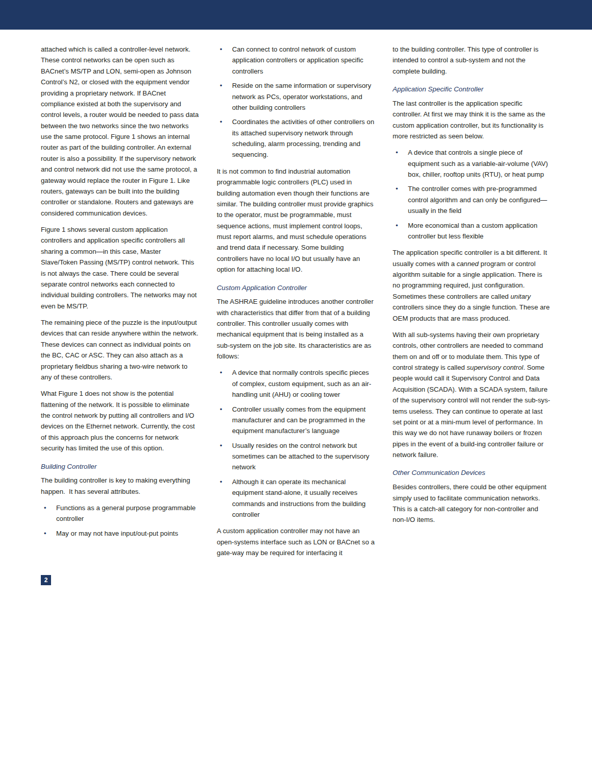attached which is called a controller-level network. These control networks can be open such as BACnet’s MS/TP and LON, semi-open as Johnson Control’s N2, or closed with the equipment vendor providing a proprietary network. If BACnet compliance existed at both the supervisory and control levels, a router would be needed to pass data between the two networks since the two networks use the same protocol. Figure 1 shows an internal router as part of the building controller. An external router is also a possibility. If the supervisory network and control network did not use the same protocol, a gateway would replace the router in Figure 1. Like routers, gateways can be built into the building controller or standalone. Routers and gateways are considered communication devices.
Figure 1 shows several custom application controllers and application specific controllers all sharing a common—in this case, Master Slave/Token Passing (MS/TP) control network. This is not always the case. There could be several separate control networks each connected to individual building controllers. The networks may not even be MS/TP.
The remaining piece of the puzzle is the input/output devices that can reside anywhere within the network. These devices can connect as individual points on the BC, CAC or ASC. They can also attach as a proprietary fieldbus sharing a two-wire network to any of these controllers.
What Figure 1 does not show is the potential flattening of the network. It is possible to eliminate the control network by putting all controllers and I/O devices on the Ethernet network. Currently, the cost of this approach plus the concerns for network security has limited the use of this option.
Building Controller
The building controller is key to making everything happen. It has several attributes.
Functions as a general purpose programmable controller
May or may not have input/out-put points
Can connect to control network of custom application controllers or application specific controllers
Reside on the same information or supervisory network as PCs, operator workstations, and other building controllers
Coordinates the activities of other controllers on its attached supervisory network through scheduling, alarm processing, trending and sequencing.
It is not common to find industrial automation programmable logic controllers (PLC) used in building automation even though their functions are similar. The building controller must provide graphics to the operator, must be programmable, must sequence actions, must implement control loops, must report alarms, and must schedule operations and trend data if necessary. Some building controllers have no local I/O but usually have an option for attaching local I/O.
Custom Application Controller
The ASHRAE guideline introduces another controller with characteristics that differ from that of a building controller. This controller usually comes with mechanical equipment that is being installed as a sub-system on the job site. Its characteristics are as follows:
A device that normally controls specific pieces of complex, custom equipment, such as an air-handling unit (AHU) or cooling tower
Controller usually comes from the equipment manufacturer and can be programmed in the equipment manufacturer’s language
Usually resides on the control network but sometimes can be attached to the supervisory network
Although it can operate its mechanical equipment stand-alone, it usually receives commands and instructions from the building controller
A custom application controller may not have an open-systems interface such as LON or BACnet so a gate-way may be required for interfacing it
to the building controller. This type of controller is intended to control a sub-system and not the complete building.
Application Specific Controller
The last controller is the application specific controller. At first we may think it is the same as the custom application controller, but its functionality is more restricted as seen below.
A device that controls a single piece of equipment such as a variable-air-volume (VAV) box, chiller, rooftop units (RTU), or heat pump
The controller comes with pre-programmed control algorithm and can only be configured—usually in the field
More economical than a custom application controller but less flexible
The application specific controller is a bit different. It usually comes with a canned program or control algorithm suitable for a single application. There is no programming required, just configuration. Sometimes these controllers are called unitary controllers since they do a single function. These are OEM products that are mass produced.
With all sub-systems having their own proprietary controls, other controllers are needed to command them on and off or to modulate them. This type of control strategy is called supervisory control. Some people would call it Supervisory Control and Data Acquisition (SCADA). With a SCADA system, failure of the supervisory control will not render the sub-sys-tems useless. They can continue to operate at last set point or at a mini-mum level of performance. In this way we do not have runaway boilers or frozen pipes in the event of a build-ing controller failure or network failure.
Other Communication Devices
Besides controllers, there could be other equipment simply used to facilitate communication networks. This is a catch-all category for non-controller and non-I/O items.
2